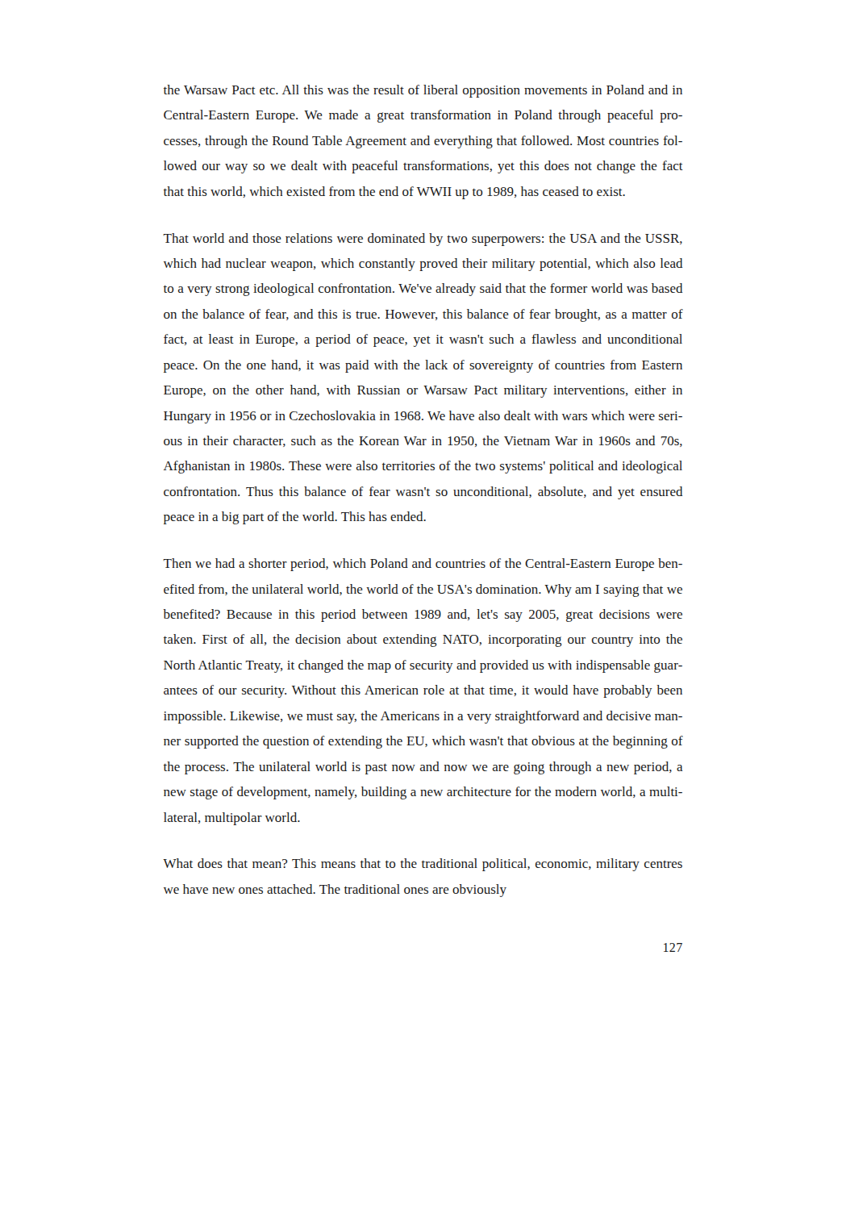the Warsaw Pact etc. All this was the result of liberal opposition movements in Poland and in Central-Eastern Europe. We made a great transformation in Poland through peaceful processes, through the Round Table Agreement and everything that followed. Most countries followed our way so we dealt with peaceful transformations, yet this does not change the fact that this world, which existed from the end of WWII up to 1989, has ceased to exist.
That world and those relations were dominated by two superpowers: the USA and the USSR, which had nuclear weapon, which constantly proved their military potential, which also lead to a very strong ideological confrontation. We've already said that the former world was based on the balance of fear, and this is true. However, this balance of fear brought, as a matter of fact, at least in Europe, a period of peace, yet it wasn't such a flawless and unconditional peace. On the one hand, it was paid with the lack of sovereignty of countries from Eastern Europe, on the other hand, with Russian or Warsaw Pact military interventions, either in Hungary in 1956 or in Czechoslovakia in 1968. We have also dealt with wars which were serious in their character, such as the Korean War in 1950, the Vietnam War in 1960s and 70s, Afghanistan in 1980s. These were also territories of the two systems' political and ideological confrontation. Thus this balance of fear wasn't so unconditional, absolute, and yet ensured peace in a big part of the world. This has ended.
Then we had a shorter period, which Poland and countries of the Central-Eastern Europe benefited from, the unilateral world, the world of the USA's domination. Why am I saying that we benefited? Because in this period between 1989 and, let's say 2005, great decisions were taken. First of all, the decision about extending NATO, incorporating our country into the North Atlantic Treaty, it changed the map of security and provided us with indispensable guarantees of our security. Without this American role at that time, it would have probably been impossible. Likewise, we must say, the Americans in a very straightforward and decisive manner supported the question of extending the EU, which wasn't that obvious at the beginning of the process. The unilateral world is past now and now we are going through a new period, a new stage of development, namely, building a new architecture for the modern world, a multilateral, multipolar world.
What does that mean? This means that to the traditional political, economic, military centres we have new ones attached. The traditional ones are obviously
127